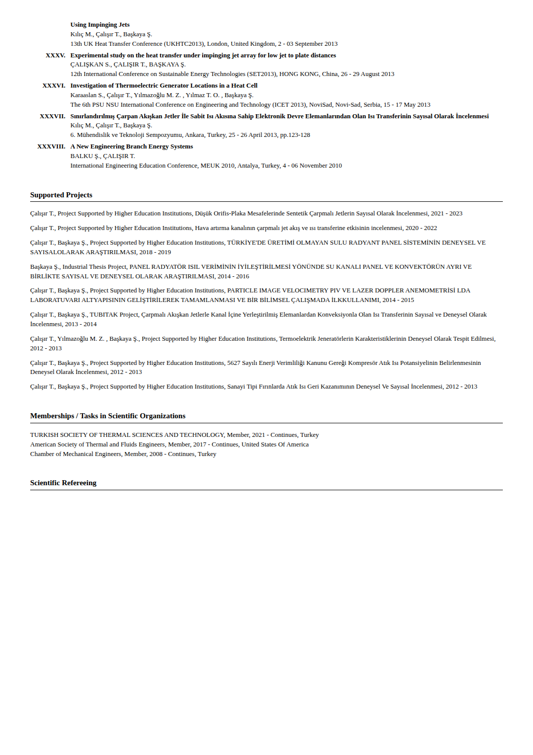Using Impinging Jets
Kılıç M., Çalışır T., Başkaya Ş.
13th UK Heat Transfer Conference (UKHTC2013), London, United Kingdom, 2 - 03 September 2013
XXXV.
Experimental study on the heat transfer under impinging jet array for low jet to plate distances
ÇALIŞKAN S., ÇALIŞIR T., BAŞKAYA Ş.
12th International Conference on Sustainable Energy Technologies (SET2013), HONG KONG, China, 26 - 29 August 2013
XXXVI.
Investigation of Thermoelectric Generator Locations in a Heat Cell
Karaaslan S., Çalışır T., Yılmazoğlu M. Z. , Yılmaz T. O. , Başkaya Ş.
The 6th PSU NSU International Conference on Engineering and Technology (ICET 2013), NoviSad, Novi-Sad, Serbia, 15 - 17 May 2013
XXXVII.
Sınırlandırılmış Çarpan Akışkan Jetler İle Sabit Isı Akısına Sahip Elektronik Devre Elemanlarından Olan Isı Transferinin Sayısal Olarak İncelenmesi
Kılıç M., Çalışır T., Başkaya Ş.
6. Mühendislik ve Teknoloji Sempozyumu, Ankara, Turkey, 25 - 26 April 2013, pp.123-128
XXXVIII.
A New Engineering Branch Energy Systems
BALKU Ş., ÇALIŞIR T.
International Engineering Education Conference, MEUK 2010, Antalya, Turkey, 4 - 06 November 2010
Supported Projects
Çalışır T., Project Supported by Higher Education Institutions, Düşük Orifis-Plaka Mesafelerinde Sentetik Çarpmalı Jetlerin Sayısal Olarak İncelenmesi, 2021 - 2023
Çalışır T., Project Supported by Higher Education Institutions, Hava artırma kanalının çarpmalı jet akış ve ısı transferine etkisinin incelenmesi, 2020 - 2022
Çalışır T., Başkaya Ş., Project Supported by Higher Education Institutions, TÜRKİYE'DE ÜRETİMİ OLMAYAN SULU RADYANT PANEL SİSTEMİNİN DENEYSEL VE SAYISALOLARAK ARAŞTIRILMASI, 2018 - 2019
Başkaya Ş., Industrial Thesis Project, PANEL RADYATÖR ISIL VERİMİNİN İYİLEŞTİRİLMESİ YÖNÜNDE SU KANALI PANEL VE KONVEKTÖRÜN AYRI VE BİRLİKTE SAYISAL VE DENEYSEL OLARAK ARAŞTIRILMASI, 2014 - 2016
Çalışır T., Başkaya Ş., Project Supported by Higher Education Institutions, PARTICLE IMAGE VELOCIMETRY PIV VE LAZER DOPPLER ANEMOMETRİSİ LDA LABORATUVARI ALTYAPISININ GELİŞTİRİLEREK TAMAMLANMASI VE BİR BİLİMSEL ÇALIŞMADA İLKKULLANIMI, 2014 - 2015
Çalışır T., Başkaya Ş., TUBITAK Project, Çarpmalı Akışkan Jetlerle Kanal İçine Yerleştirilmiş Elemanlardan Konveksiyonla Olan Isı Transferinin Sayısal ve Deneysel Olarak İncelenmesi, 2013 - 2014
Çalışır T., Yılmazoğlu M. Z. , Başkaya Ş., Project Supported by Higher Education Institutions, Termoelektrik Jeneratörlerin Karakteristiklerinin Deneysel Olarak Tespit Edilmesi, 2012 - 2013
Çalışır T., Başkaya Ş., Project Supported by Higher Education Institutions, 5627 Sayılı Enerji Verimliliği Kanunu Gereği Kompresör Atık Isı Potansiyelinin Belirlenmesinin Deneysel Olarak İncelenmesi, 2012 - 2013
Çalışır T., Başkaya Ş., Project Supported by Higher Education Institutions, Sanayi Tipi Fırınlarda Atık Isı Geri Kazanımının Deneysel Ve Sayısal İncelenmesi, 2012 - 2013
Memberships / Tasks in Scientific Organizations
TURKISH SOCIETY OF THERMAL SCIENCES AND TECHNOLOGY, Member, 2021 - Continues, Turkey
American Society of Thermal and Fluids Engineers, Member, 2017 - Continues, United States Of America
Chamber of Mechanical Engineers, Member, 2008 - Continues, Turkey
Scientific Refereeing